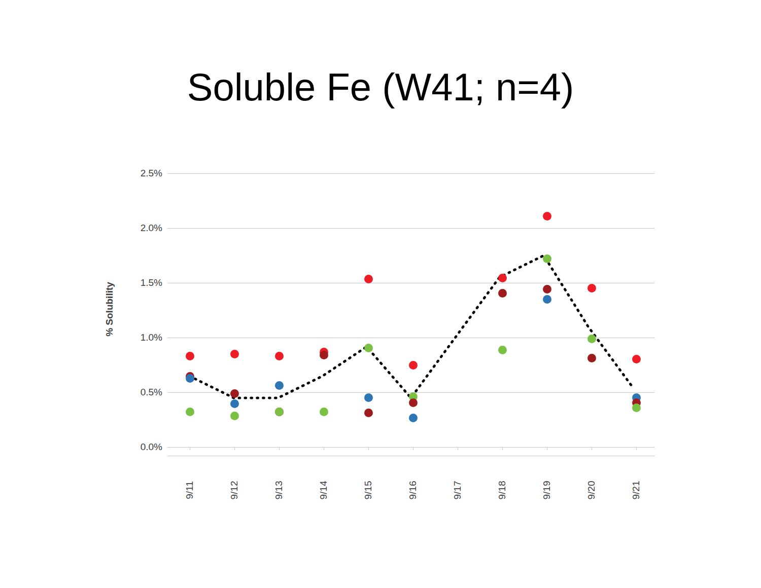Soluble Fe (W41; n=4)
% Solubility
2.5%
2.0%
1.5%
1.0%
0.5%
0.0%
9/11
9/12
9/13
9/14
9/15
9/16
9/17
9/18
9/19
9/20
9/21